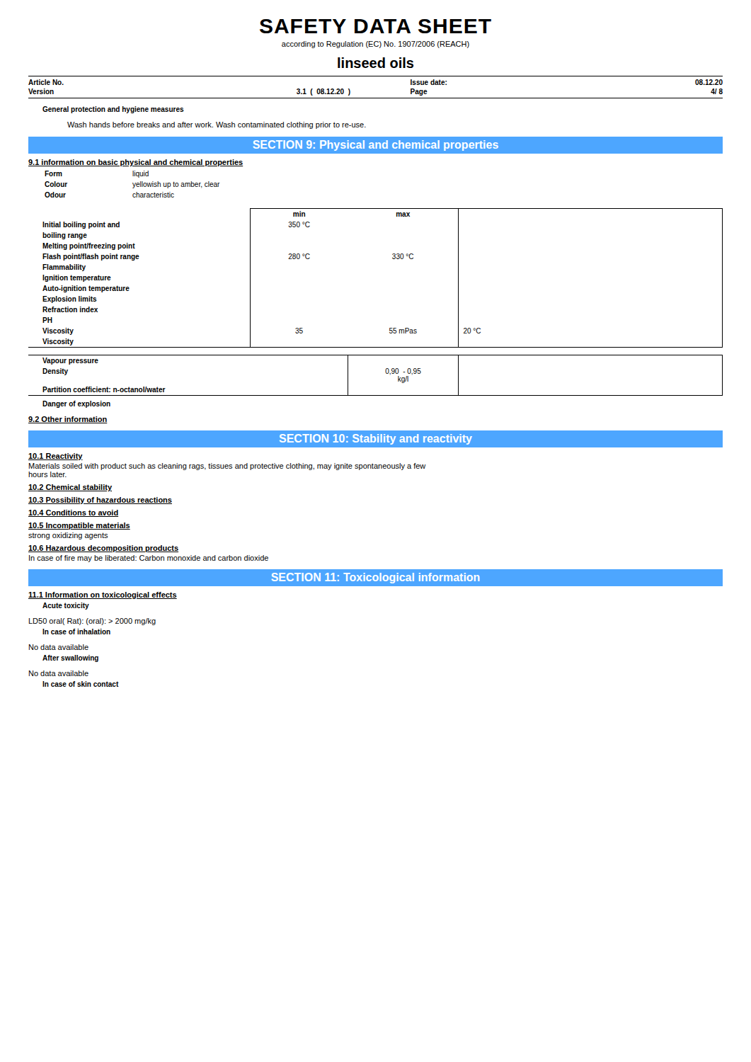SAFETY DATA SHEET
according to Regulation (EC) No. 1907/2006 (REACH)
linseed oils
| Article No. | | Issue date: | 08.12.20 |
| Version | 3.1 ( 08.12.20 ) | Page | 4/ 8 |
General protection and hygiene measures
Wash hands before breaks and after work. Wash contaminated clothing prior to re-use.
SECTION 9: Physical and chemical properties
9.1 information on basic physical and chemical properties
| Form | liquid |
| Colour | yellowish up to amber, clear |
| Odour | characteristic |
| | min | max | |
| Initial boiling point and | 350 °C | | |
| boiling range | | | |
| Melting point/freezing point | | | |
| Flash point/flash point range | 280 °C | 330 °C | |
| Flammability | | | |
| Ignition temperature | | | |
| Auto-ignition temperature | | | |
| Explosion limits | | | |
| Refraction index | | | |
| PH | | | |
| Viscosity | 35 | 55 mPas | 20 °C |
| Viscosity | | | |
| Vapour pressure | | | |
| Density | | 0,90 - 0,95 kg/l | |
| Partition coefficient: n-octanol/water | | | |
Danger of explosion
9.2 Other information
SECTION 10: Stability and reactivity
10.1 Reactivity
Materials soiled with product such as cleaning rags, tissues and protective clothing, may ignite spontaneously a few
hours later.
10.2 Chemical stability
10.3 Possibility of hazardous reactions
10.4 Conditions to avoid
10.5 Incompatible materials
strong oxidizing agents
10.6 Hazardous decomposition products
In case of fire may be liberated: Carbon monoxide and carbon dioxide
SECTION 11: Toxicological information
11.1 Information on toxicological effects
Acute toxicity
LD50 oral( Rat): (oral): > 2000 mg/kg
In case of inhalation
No data available
After swallowing
No data available
In case of skin contact